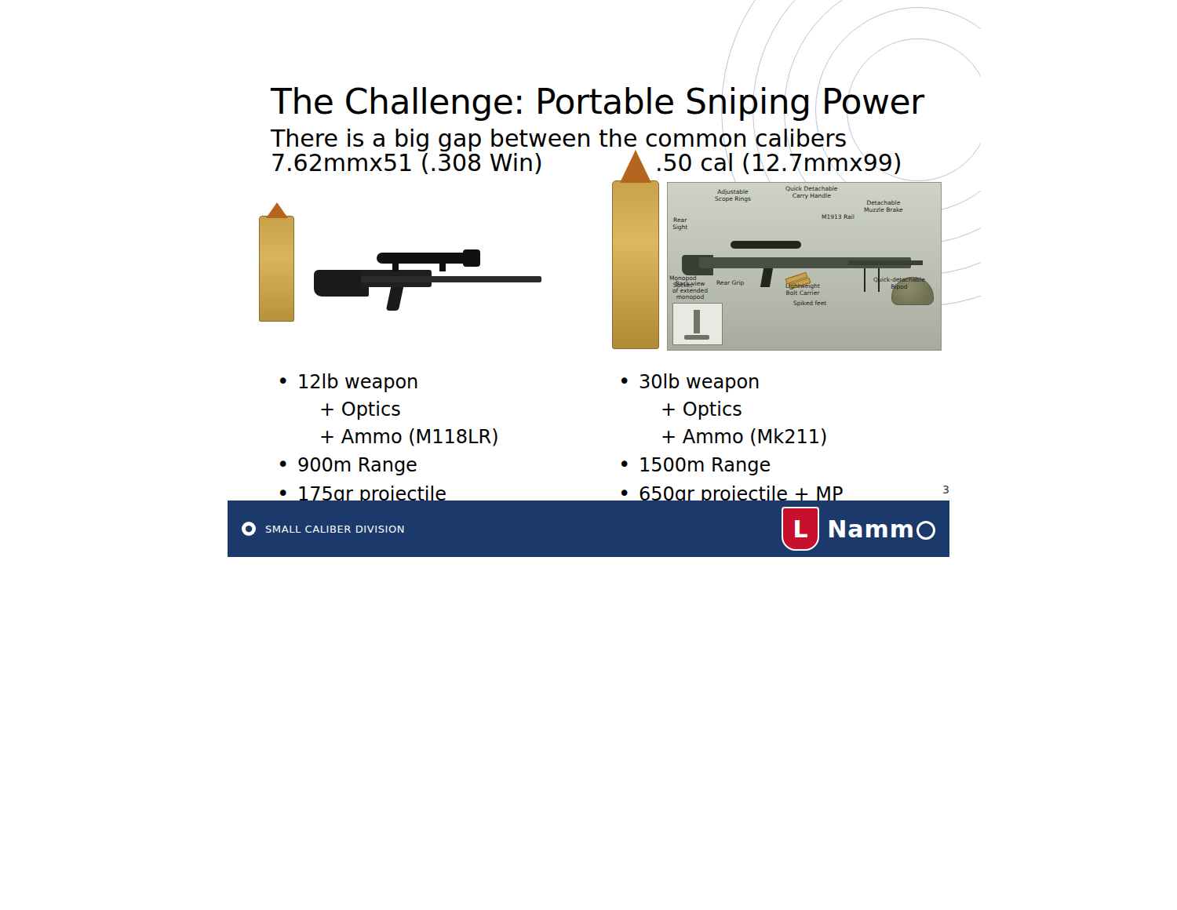The Challenge: Portable Sniping Power
There is a big gap between the common calibers
7.62mmx51 (.308 Win)
.50 cal (12.7mmx99)
Adjustable
Scope Rings
Quick Detachable
Carry Handle
Detachable
Muzzle Brake
M1913 Rail
Rear
Sight
Monopod
Socket
Rear Grip
Lightweight
Bolt Carrier
Spiked feet
Quick-detachable
Bipod
Back view
of extended
monopod
12lb weapon
+ Optics
+ Ammo (M118LR)
900m Range
175gr projectile
30lb weapon
+ Optics
+ Ammo (Mk211)
1500m Range
650gr projectile + MP
3
● SMALL CALIBER DIVISION
L
Namm